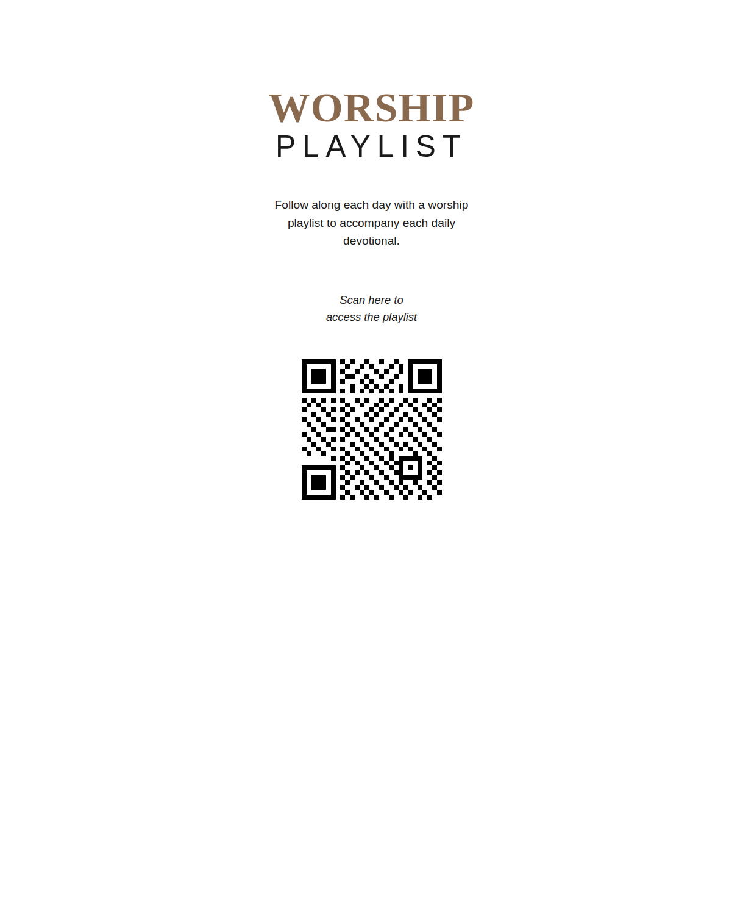Worship
Playlist
Follow along each day with a worship playlist to accompany each daily devotional.
Scan here to
access the playlist